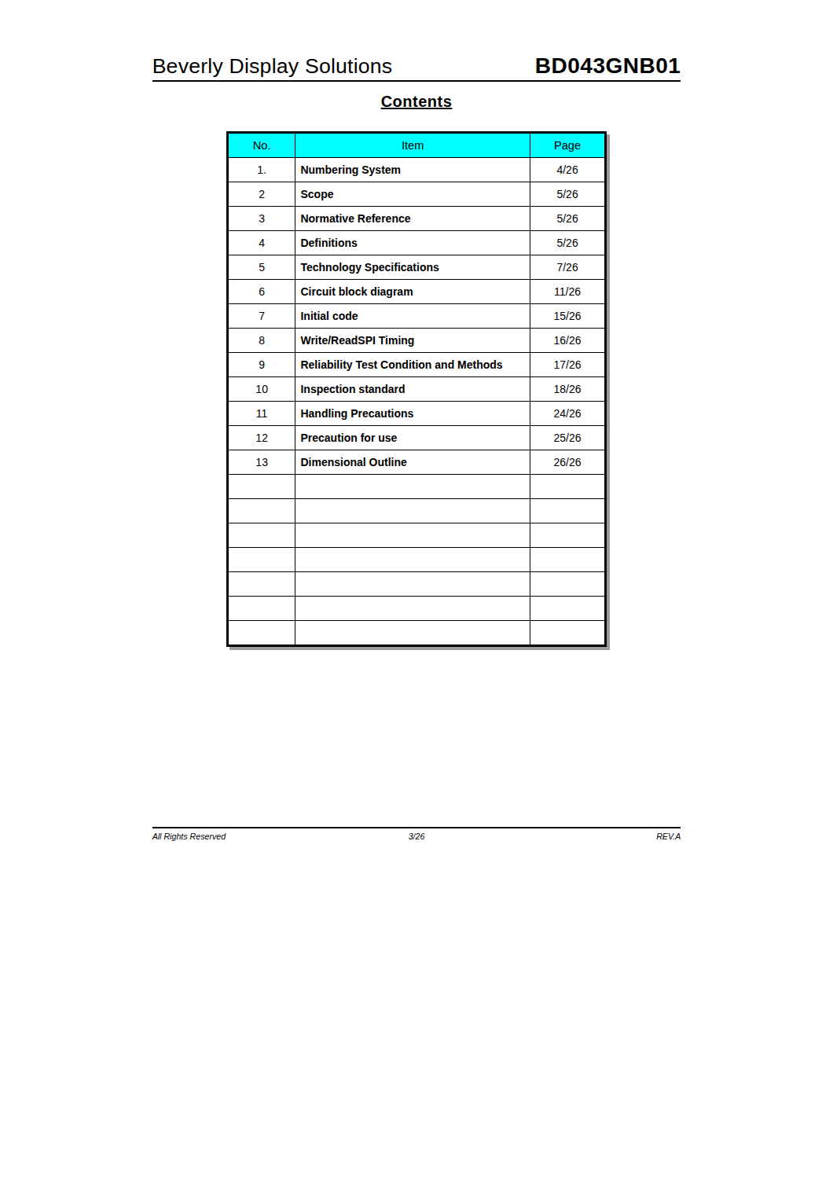Beverly Display Solutions
BD043GNB01
Contents
| No. | Item | Page |
| --- | --- | --- |
| 1. | Numbering System | 4/26 |
| 2 | Scope | 5/26 |
| 3 | Normative Reference | 5/26 |
| 4 | Definitions | 5/26 |
| 5 | Technology Specifications | 7/26 |
| 6 | Circuit block diagram | 11/26 |
| 7 | Initial code | 15/26 |
| 8 | Write/ReadSPI Timing | 16/26 |
| 9 | Reliability Test Condition and Methods | 17/26 |
| 10 | Inspection standard | 18/26 |
| 11 | Handling Precautions | 24/26 |
| 12 | Precaution for use | 25/26 |
| 13 | Dimensional Outline | 26/26 |
All Rights Reserved
3/26
REV.A